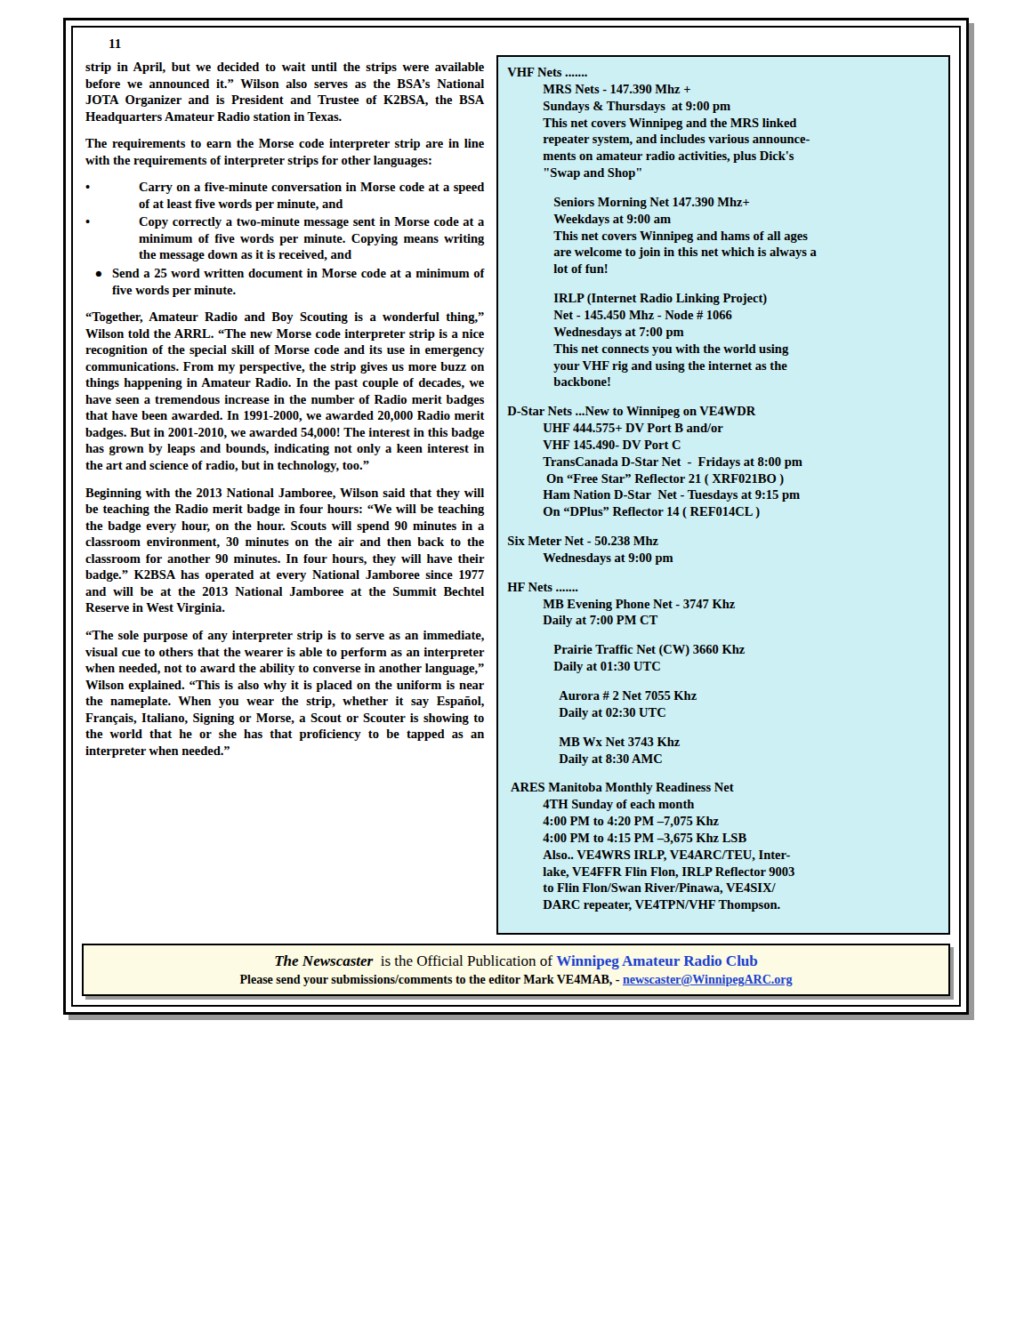11
strip in April, but we decided to wait until the strips were available before we announced it.” Wilson also serves as the BSA’s National JOTA Organizer and is President and Trustee of K2BSA, the BSA Headquarters Amateur Radio station in Texas.
The requirements to earn the Morse code interpreter strip are in line with the requirements of interpreter strips for other languages:
•
Carry on a five-minute conversation in Morse code at a speed of at least five words per minute, and
•
Copy correctly a two-minute message sent in Morse code at a minimum of five words per minute. Copying means writing the message down as it is received, and
●
Send a 25 word written document in Morse code at a minimum of five words per minute.
“Together, Amateur Radio and Boy Scouting is a wonderful thing,” Wilson told the ARRL. “The new Morse code interpreter strip is a nice recognition of the special skill of Morse code and its use in emergency communications. From my perspective, the strip gives us more buzz on things happening in Amateur Radio. In the past couple of decades, we have seen a tremendous increase in the number of Radio merit badges that have been awarded. In 1991-2000, we awarded 20,000 Radio merit badges. But in 2001-2010, we awarded 54,000! The interest in this badge has grown by leaps and bounds, indicating not only a keen interest in the art and science of radio, but in technology, too.”
Beginning with the 2013 National Jamboree, Wilson said that they will be teaching the Radio merit badge in four hours: “We will be teaching the badge every hour, on the hour. Scouts will spend 90 minutes in a classroom environment, 30 minutes on the air and then back to the classroom for another 90 minutes. In four hours, they will have their badge.” K2BSA has operated at every National Jamboree since 1977 and will be at the 2013 National Jamboree at the Summit Bechtel Reserve in West Virginia.
“The sole purpose of any interpreter strip is to serve as an immediate, visual cue to others that the wearer is able to perform as an interpreter when needed, not to award the ability to converse in another language,” Wilson explained. “This is also why it is placed on the uniform is near the nameplate. When you wear the strip, whether it say Español, Français, Italiano, Signing or Morse, a Scout or Scouter is showing to the world that he or she has that proficiency to be tapped as an interpreter when needed.”
VHF Nets .......
MRS Nets - 147.390 Mhz +
Sundays & Thursdays at 9:00 pm
This net covers Winnipeg and the MRS linked
repeater system, and includes various announce-
ments on amateur radio activities, plus Dick's
"Swap and Shop"
Seniors Morning Net 147.390 Mhz+
Weekdays at 9:00 am
This net covers Winnipeg and hams of all ages
are welcome to join in this net which is always a
lot of fun!
IRLP (Internet Radio Linking Project)
Net - 145.450 Mhz - Node # 1066
Wednesdays at 7:00 pm
This net connects you with the world using
your VHF rig and using the internet as the
backbone!
D-Star Nets ...New to Winnipeg on VE4WDR
UHF 444.575+ DV Port B and/or
VHF 145.490- DV Port C
TransCanada D-Star Net - Fridays at 8:00 pm
On “Free Star” Reflector 21 ( XRF021BO )
Ham Nation D-Star Net - Tuesdays at 9:15 pm
On “DPlus” Reflector 14 ( REF014CL )
Six Meter Net - 50.238 Mhz
Wednesdays at 9:00 pm
HF Nets .......
MB Evening Phone Net - 3747 Khz
Daily at 7:00 PM CT
Prairie Traffic Net (CW) 3660 Khz
Daily at 01:30 UTC
Aurora # 2 Net 7055 Khz
Daily at 02:30 UTC
MB Wx Net 3743 Khz
Daily at 8:30 AMC
ARES Manitoba Monthly Readiness Net
4TH Sunday of each month
4:00 PM to 4:20 PM –7,075 Khz
4:00 PM to 4:15 PM –3,675 Khz LSB
Also.. VE4WRS IRLP, VE4ARC/TEU, Inter-
lake, VE4FFR Flin Flon, IRLP Reflector 9003
to Flin Flon/Swan River/Pinawa, VE4SIX/
DARC repeater, VE4TPN/VHF Thompson.
The Newscaster is the Official Publication of Winnipeg Amateur Radio Club
Please send your submissions/comments to the editor Mark VE4MAB, - newscaster@WinnipegARC.org